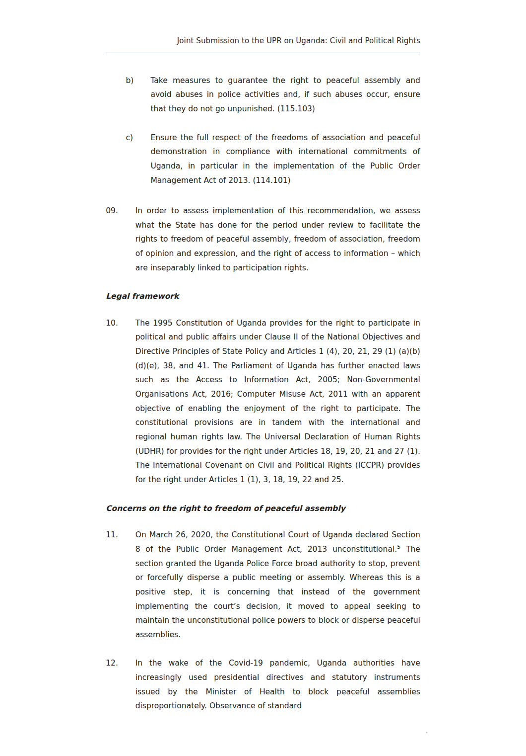Joint Submission to the UPR on Uganda: Civil and Political Rights
b) Take measures to guarantee the right to peaceful assembly and avoid abuses in police activities and, if such abuses occur, ensure that they do not go unpunished. (115.103)
c) Ensure the full respect of the freedoms of association and peaceful demonstration in compliance with international commitments of Uganda, in particular in the implementation of the Public Order Management Act of 2013. (114.101)
09. In order to assess implementation of this recommendation, we assess what the State has done for the period under review to facilitate the rights to freedom of peaceful assembly, freedom of association, freedom of opinion and expression, and the right of access to information – which are inseparably linked to participation rights.
Legal framework
10. The 1995 Constitution of Uganda provides for the right to participate in political and public affairs under Clause II of the National Objectives and Directive Principles of State Policy and Articles 1 (4), 20, 21, 29 (1) (a)(b)(d)(e), 38, and 41. The Parliament of Uganda has further enacted laws such as the Access to Information Act, 2005; Non-Governmental Organisations Act, 2016; Computer Misuse Act, 2011 with an apparent objective of enabling the enjoyment of the right to participate. The constitutional provisions are in tandem with the international and regional human rights law. The Universal Declaration of Human Rights (UDHR) for provides for the right under Articles 18, 19, 20, 21 and 27 (1). The International Covenant on Civil and Political Rights (ICCPR) provides for the right under Articles 1 (1), 3, 18, 19, 22 and 25.
Concerns on the right to freedom of peaceful assembly
11. On March 26, 2020, the Constitutional Court of Uganda declared Section 8 of the Public Order Management Act, 2013 unconstitutional.5 The section granted the Uganda Police Force broad authority to stop, prevent or forcefully disperse a public meeting or assembly. Whereas this is a positive step, it is concerning that instead of the government implementing the court’s decision, it moved to appeal seeking to maintain the unconstitutional police powers to block or disperse peaceful assemblies.
12. In the wake of the Covid-19 pandemic, Uganda authorities have increasingly used presidential directives and statutory instruments issued by the Minister of Health to block peaceful assemblies disproportionately. Observance of standard
.